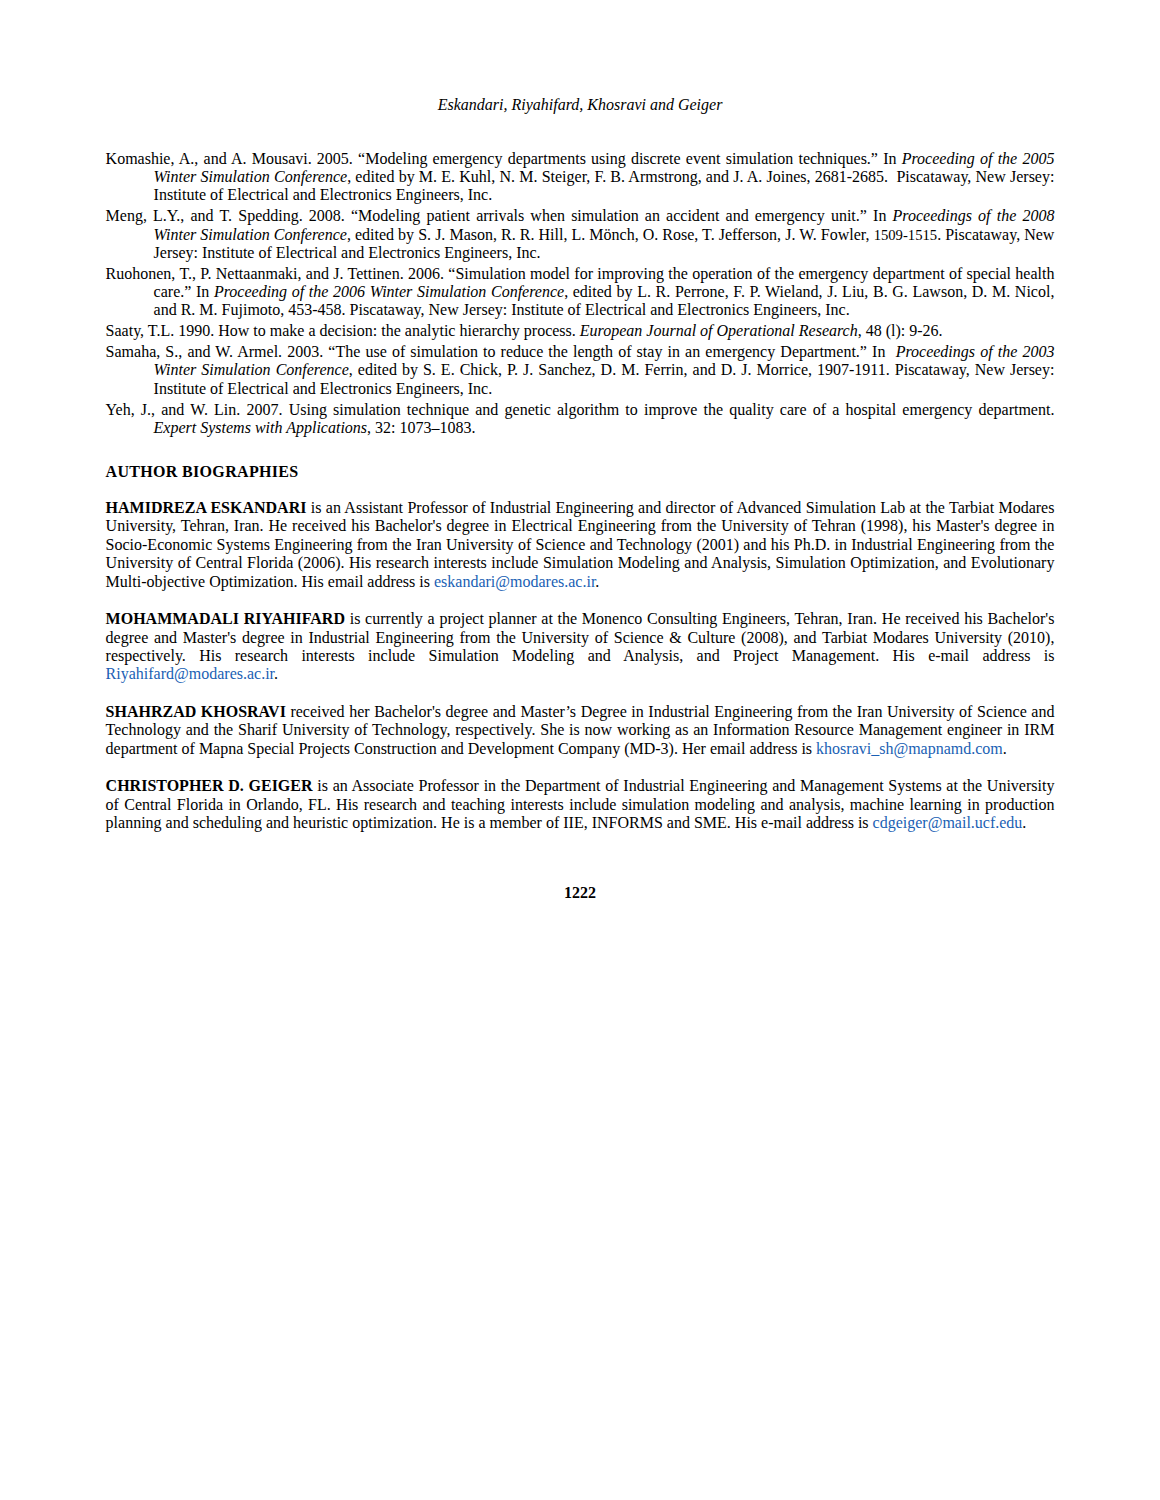Eskandari, Riyahifard, Khosravi and Geiger
Komashie, A., and A. Mousavi. 2005. “Modeling emergency departments using discrete event simulation techniques.” In Proceeding of the 2005 Winter Simulation Conference, edited by M. E. Kuhl, N. M. Steiger, F. B. Armstrong, and J. A. Joines, 2681-2685. Piscataway, New Jersey: Institute of Electrical and Electronics Engineers, Inc.
Meng, L.Y., and T. Spedding. 2008. “Modeling patient arrivals when simulation an accident and emergency unit.” In Proceedings of the 2008 Winter Simulation Conference, edited by S. J. Mason, R. R. Hill, L. Mönch, O. Rose, T. Jefferson, J. W. Fowler, 1509-1515. Piscataway, New Jersey: Institute of Electrical and Electronics Engineers, Inc.
Ruohonen, T., P. Nettaanmaki, and J. Tettinen. 2006. “Simulation model for improving the operation of the emergency department of special health care.” In Proceeding of the 2006 Winter Simulation Conference, edited by L. R. Perrone, F. P. Wieland, J. Liu, B. G. Lawson, D. M. Nicol, and R. M. Fujimoto, 453-458. Piscataway, New Jersey: Institute of Electrical and Electronics Engineers, Inc.
Saaty, T.L. 1990. How to make a decision: the analytic hierarchy process. European Journal of Operational Research, 48 (l): 9-26.
Samaha, S., and W. Armel. 2003. “The use of simulation to reduce the length of stay in an emergency Department.” In Proceedings of the 2003 Winter Simulation Conference, edited by S. E. Chick, P. J. Sanchez, D. M. Ferrin, and D. J. Morrice, 1907-1911. Piscataway, New Jersey: Institute of Electrical and Electronics Engineers, Inc.
Yeh, J., and W. Lin. 2007. Using simulation technique and genetic algorithm to improve the quality care of a hospital emergency department. Expert Systems with Applications, 32: 1073–1083.
AUTHOR BIOGRAPHIES
HAMIDREZA ESKANDARI is an Assistant Professor of Industrial Engineering and director of Advanced Simulation Lab at the Tarbiat Modares University, Tehran, Iran. He received his Bachelor's degree in Electrical Engineering from the University of Tehran (1998), his Master's degree in Socio-Economic Systems Engineering from the Iran University of Science and Technology (2001) and his Ph.D. in Industrial Engineering from the University of Central Florida (2006). His research interests include Simulation Modeling and Analysis, Simulation Optimization, and Evolutionary Multi-objective Optimization. His email address is eskandari@modares.ac.ir.
MOHAMMADALI RIYAHIFARD is currently a project planner at the Monenco Consulting Engineers, Tehran, Iran. He received his Bachelor's degree and Master's degree in Industrial Engineering from the University of Science & Culture (2008), and Tarbiat Modares University (2010), respectively. His research interests include Simulation Modeling and Analysis, and Project Management. His e-mail address is Riyahifard@modares.ac.ir.
SHAHRZAD KHOSRAVI received her Bachelor's degree and Master’s Degree in Industrial Engineering from the Iran University of Science and Technology and the Sharif University of Technology, respectively. She is now working as an Information Resource Management engineer in IRM department of Mapna Special Projects Construction and Development Company (MD-3). Her email address is khosravi_sh@mapnamd.com.
CHRISTOPHER D. GEIGER is an Associate Professor in the Department of Industrial Engineering and Management Systems at the University of Central Florida in Orlando, FL. His research and teaching interests include simulation modeling and analysis, machine learning in production planning and scheduling and heuristic optimization. He is a member of IIE, INFORMS and SME. His e-mail address is cdgeiger@mail.ucf.edu.
1222